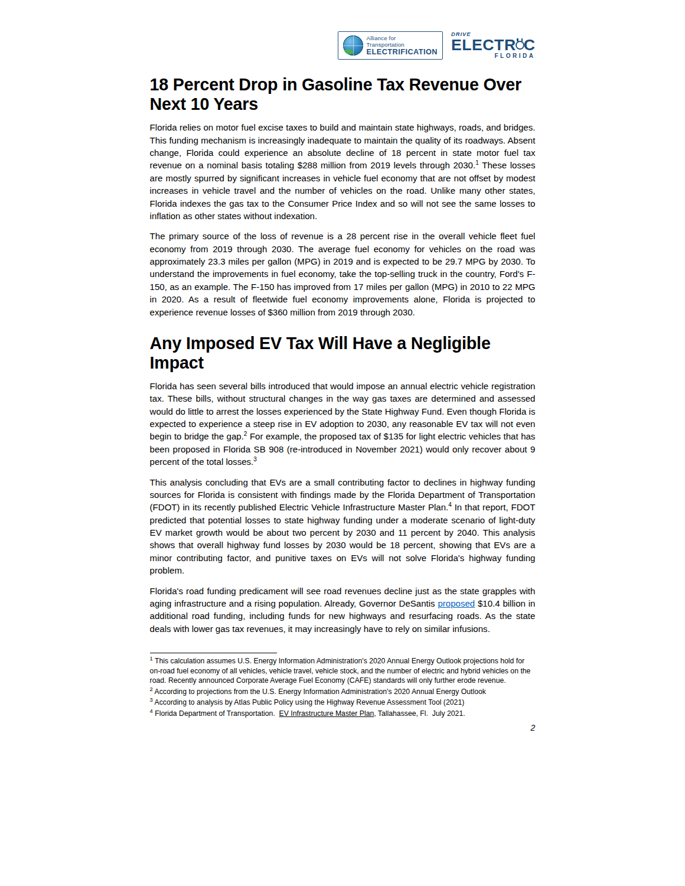Alliance for Transportation ELECTRIFICATION
DRIVE
ELECTR C
FLORIDA
18 Percent Drop in Gasoline Tax Revenue Over Next 10 Years
Florida relies on motor fuel excise taxes to build and maintain state highways, roads, and bridges. This funding mechanism is increasingly inadequate to maintain the quality of its roadways. Absent change, Florida could experience an absolute decline of 18 percent in state motor fuel tax revenue on a nominal basis totaling $288 million from 2019 levels through 2030.1 These losses are mostly spurred by significant increases in vehicle fuel economy that are not offset by modest increases in vehicle travel and the number of vehicles on the road. Unlike many other states, Florida indexes the gas tax to the Consumer Price Index and so will not see the same losses to inflation as other states without indexation.
The primary source of the loss of revenue is a 28 percent rise in the overall vehicle fleet fuel economy from 2019 through 2030. The average fuel economy for vehicles on the road was approximately 23.3 miles per gallon (MPG) in 2019 and is expected to be 29.7 MPG by 2030. To understand the improvements in fuel economy, take the top-selling truck in the country, Ford's F-150, as an example. The F-150 has improved from 17 miles per gallon (MPG) in 2010 to 22 MPG in 2020. As a result of fleetwide fuel economy improvements alone, Florida is projected to experience revenue losses of $360 million from 2019 through 2030.
Any Imposed EV Tax Will Have a Negligible Impact
Florida has seen several bills introduced that would impose an annual electric vehicle registration tax. These bills, without structural changes in the way gas taxes are determined and assessed would do little to arrest the losses experienced by the State Highway Fund. Even though Florida is expected to experience a steep rise in EV adoption to 2030, any reasonable EV tax will not even begin to bridge the gap.2 For example, the proposed tax of $135 for light electric vehicles that has been proposed in Florida SB 908 (re-introduced in November 2021) would only recover about 9 percent of the total losses.3
This analysis concluding that EVs are a small contributing factor to declines in highway funding sources for Florida is consistent with findings made by the Florida Department of Transportation (FDOT) in its recently published Electric Vehicle Infrastructure Master Plan.4 In that report, FDOT predicted that potential losses to state highway funding under a moderate scenario of light-duty EV market growth would be about two percent by 2030 and 11 percent by 2040. This analysis shows that overall highway fund losses by 2030 would be 18 percent, showing that EVs are a minor contributing factor, and punitive taxes on EVs will not solve Florida's highway funding problem.
Florida's road funding predicament will see road revenues decline just as the state grapples with aging infrastructure and a rising population. Already, Governor DeSantis proposed $10.4 billion in additional road funding, including funds for new highways and resurfacing roads. As the state deals with lower gas tax revenues, it may increasingly have to rely on similar infusions.
1 This calculation assumes U.S. Energy Information Administration's 2020 Annual Energy Outlook projections hold for on-road fuel economy of all vehicles, vehicle travel, vehicle stock, and the number of electric and hybrid vehicles on the road. Recently announced Corporate Average Fuel Economy (CAFE) standards will only further erode revenue.
2 According to projections from the U.S. Energy Information Administration's 2020 Annual Energy Outlook
3 According to analysis by Atlas Public Policy using the Highway Revenue Assessment Tool (2021)
4 Florida Department of Transportation. EV Infrastructure Master Plan, Tallahassee, Fl. July 2021.
2